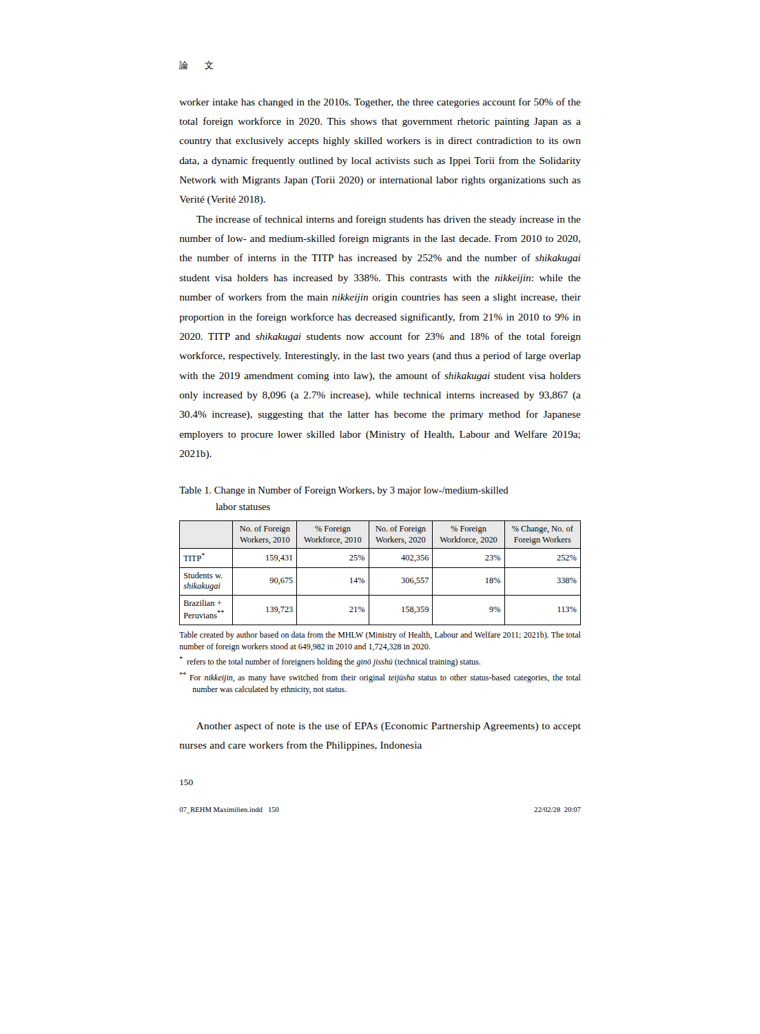論　文
worker intake has changed in the 2010s. Together, the three categories account for 50% of the total foreign workforce in 2020. This shows that government rhetoric painting Japan as a country that exclusively accepts highly skilled workers is in direct contradiction to its own data, a dynamic frequently outlined by local activists such as Ippei Torii from the Solidarity Network with Migrants Japan (Torii 2020) or international labor rights organizations such as Verité (Verité 2018).
The increase of technical interns and foreign students has driven the steady increase in the number of low- and medium-skilled foreign migrants in the last decade. From 2010 to 2020, the number of interns in the TITP has increased by 252% and the number of shikakugai student visa holders has increased by 338%. This contrasts with the nikkeijin: while the number of workers from the main nikkeijin origin countries has seen a slight increase, their proportion in the foreign workforce has decreased significantly, from 21% in 2010 to 9% in 2020. TITP and shikakugai students now account for 23% and 18% of the total foreign workforce, respectively. Interestingly, in the last two years (and thus a period of large overlap with the 2019 amendment coming into law), the amount of shikakugai student visa holders only increased by 8,096 (a 2.7% increase), while technical interns increased by 93,867 (a 30.4% increase), suggesting that the latter has become the primary method for Japanese employers to procure lower skilled labor (Ministry of Health, Labour and Welfare 2019a; 2021b).
Table 1. Change in Number of Foreign Workers, by 3 major low-/medium-skilled labor statuses
| | No. of Foreign Workers, 2010 | % Foreign Workforce, 2010 | No. of Foreign Workers, 2020 | % Foreign Workforce, 2020 | % Change, No. of Foreign Workers |
| --- | --- | --- | --- | --- | --- |
| TITP * | 159,431 | 25% | 402,356 | 23% | 252% |
| Students w. shikakugai | 90,675 | 14% | 306,557 | 18% | 338% |
| Brazilian + Peruvians ** | 139,723 | 21% | 158,359 | 9% | 113% |
Table created by author based on data from the MHLW (Ministry of Health, Labour and Welfare 2011; 2021b). The total number of foreign workers stood at 649,982 in 2010 and 1,724,328 in 2020.
* refers to the total number of foreigners holding the ginō jisshū (technical training) status.
** For nikkeijin, as many have switched from their original teijūsha status to other status-based categories, the total number was calculated by ethnicity, not status.
Another aspect of note is the use of EPAs (Economic Partnership Agreements) to accept nurses and care workers from the Philippines, Indonesia
150
07_REHM Maximilien.indd 150 22/02/28 20:07